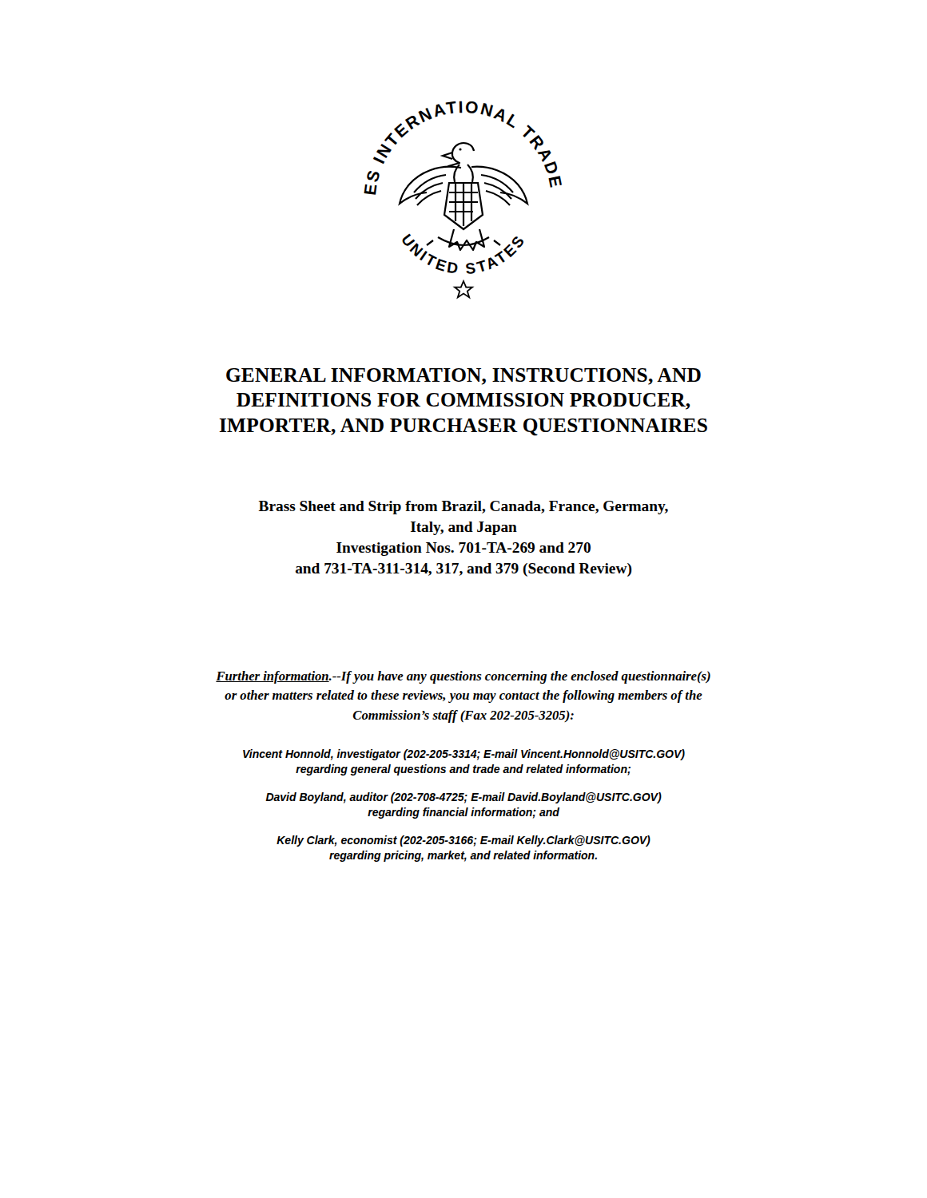UNITED STATES INTERNATIONAL TRADE COMMISSION UNITED STATES
GENERAL INFORMATION, INSTRUCTIONS, AND
DEFINITIONS FOR COMMISSION PRODUCER,
IMPORTER, AND PURCHASER QUESTIONNAIRES
Brass Sheet and Strip from Brazil, Canada, France, Germany,
Italy, and Japan
Investigation Nos. 701-TA-269 and 270
and 731-TA-311-314, 317, and 379 (Second Review)
Further information.--If you have any questions concerning the enclosed questionnaire(s) or other matters related to these reviews, you may contact the following members of the Commission’s staff (Fax 202-205-3205):
Vincent Honnold, investigator (202-205-3314; E-mail Vincent.Honnold@USITC.GOV)
regarding general questions and trade and related information;
David Boyland, auditor (202-708-4725; E-mail David.Boyland@USITC.GOV)
regarding financial information; and
Kelly Clark, economist (202-205-3166; E-mail Kelly.Clark@USITC.GOV)
regarding pricing, market, and related information.